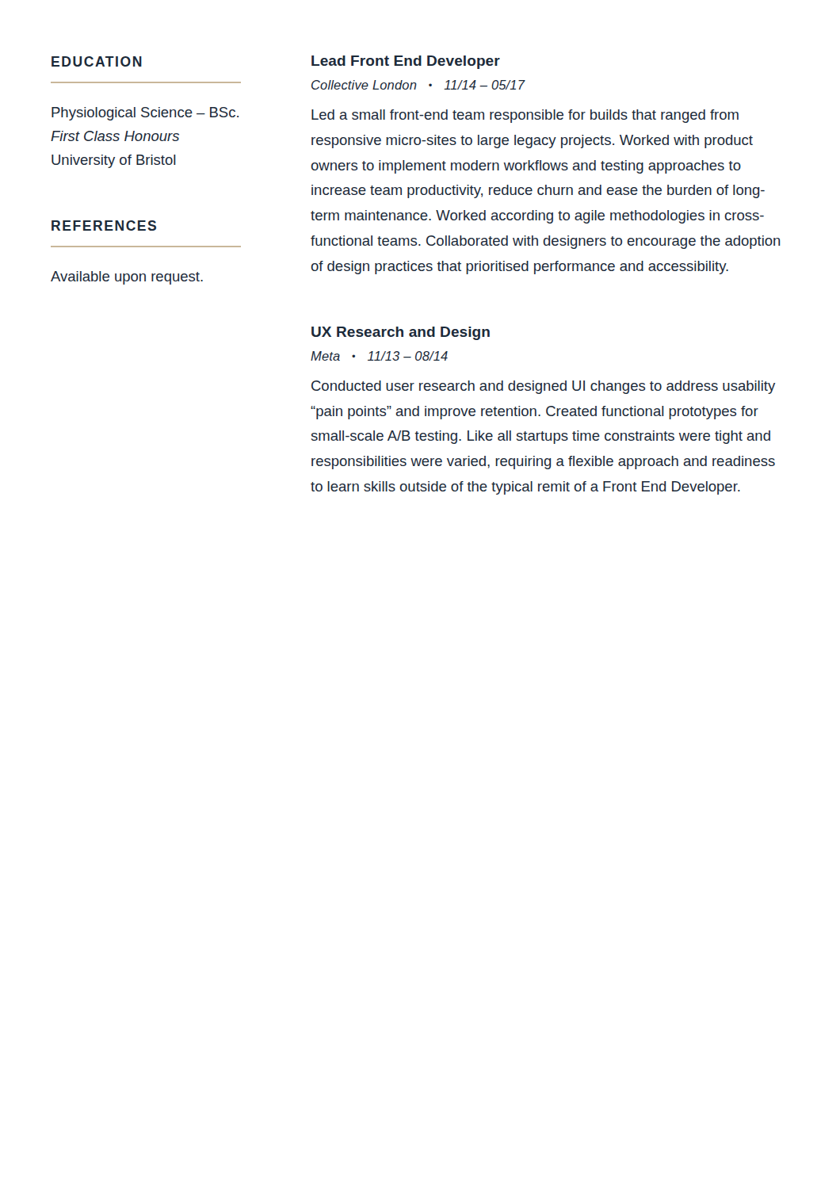Education
Physiological Science – BSc.
First Class Honours
University of Bristol
References
Available upon request.
Lead Front End Developer
Collective London • 11/14 – 05/17
Led a small front-end team responsible for builds that ranged from responsive micro-sites to large legacy projects. Worked with product owners to implement modern workflows and testing approaches to increase team productivity, reduce churn and ease the burden of long-term maintenance. Worked according to agile methodologies in cross-functional teams. Collaborated with designers to encourage the adoption of design practices that prioritised performance and accessibility.
UX Research and Design
Meta • 11/13 – 08/14
Conducted user research and designed UI changes to address usability “pain points” and improve retention. Created functional prototypes for small-scale A/B testing. Like all startups time constraints were tight and responsibilities were varied, requiring a flexible approach and readiness to learn skills outside of the typical remit of a Front End Developer.